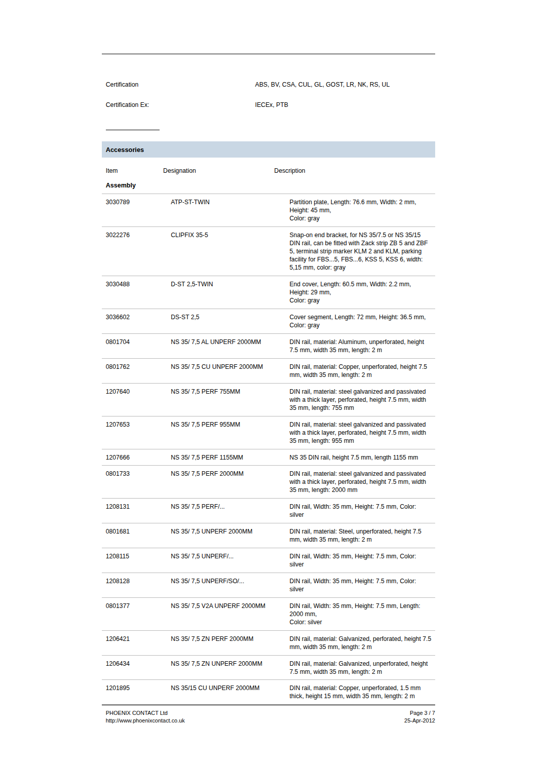Certification
ABS, BV, CSA, CUL, GL, GOST, LR, NK, RS, UL
Certification Ex:
IECEx, PTB
Accessories
Item
Designation
Description
Assembly
| 3030789 | ATP-ST-TWIN | Partition plate, Length: 76.6 mm, Width: 2 mm, Height: 45 mm, Color: gray |
| 3022276 | CLIPFIX 35-5 | Snap-on end bracket, for NS 35/7.5 or NS 35/15 DIN rail, can be fitted with Zack strip ZB 5 and ZBF 5, terminal strip marker KLM 2 and KLM, parking facility for FBS...5, FBS...6, KSS 5, KSS 6, width: 5,15 mm, color: gray |
| 3030488 | D-ST 2,5-TWIN | End cover, Length: 60.5 mm, Width: 2.2 mm, Height: 29 mm, Color: gray |
| 3036602 | DS-ST 2,5 | Cover segment, Length: 72 mm, Height: 36.5 mm, Color: gray |
| 0801704 | NS 35/ 7,5 AL UNPERF 2000MM | DIN rail, material: Aluminum, unperforated, height 7.5 mm, width 35 mm, length: 2 m |
| 0801762 | NS 35/ 7,5 CU UNPERF 2000MM | DIN rail, material: Copper, unperforated, height 7.5 mm, width 35 mm, length: 2 m |
| 1207640 | NS 35/ 7,5 PERF 755MM | DIN rail, material: steel galvanized and passivated with a thick layer, perforated, height 7.5 mm, width 35 mm, length: 755 mm |
| 1207653 | NS 35/ 7,5 PERF 955MM | DIN rail, material: steel galvanized and passivated with a thick layer, perforated, height 7.5 mm, width 35 mm, length: 955 mm |
| 1207666 | NS 35/ 7,5 PERF 1155MM | NS 35 DIN rail, height 7.5 mm, length 1155 mm |
| 0801733 | NS 35/ 7,5 PERF 2000MM | DIN rail, material: steel galvanized and passivated with a thick layer, perforated, height 7.5 mm, width 35 mm, length: 2000 mm |
| 1208131 | NS 35/ 7,5 PERF/... | DIN rail, Width: 35 mm, Height: 7.5 mm, Color: silver |
| 0801681 | NS 35/ 7,5 UNPERF 2000MM | DIN rail, material: Steel, unperforated, height 7.5 mm, width 35 mm, length: 2 m |
| 1208115 | NS 35/ 7,5 UNPERF/... | DIN rail, Width: 35 mm, Height: 7.5 mm, Color: silver |
| 1208128 | NS 35/ 7,5 UNPERF/SO/... | DIN rail, Width: 35 mm, Height: 7.5 mm, Color: silver |
| 0801377 | NS 35/ 7,5 V2A UNPERF 2000MM | DIN rail, Width: 35 mm, Height: 7.5 mm, Length: 2000 mm, Color: silver |
| 1206421 | NS 35/ 7,5 ZN PERF 2000MM | DIN rail, material: Galvanized, perforated, height 7.5 mm, width 35 mm, length: 2 m |
| 1206434 | NS 35/ 7,5 ZN UNPERF 2000MM | DIN rail, material: Galvanized, unperforated, height 7.5 mm, width 35 mm, length: 2 m |
| 1201895 | NS 35/15 CU UNPERF 2000MM | DIN rail, material: Copper, unperforated, 1.5 mm thick, height 15 mm, width 35 mm, length: 2 m |
PHOENIX CONTACT Ltd
http://www.phoenixcontact.co.uk
Page 3 / 7
25-Apr-2012